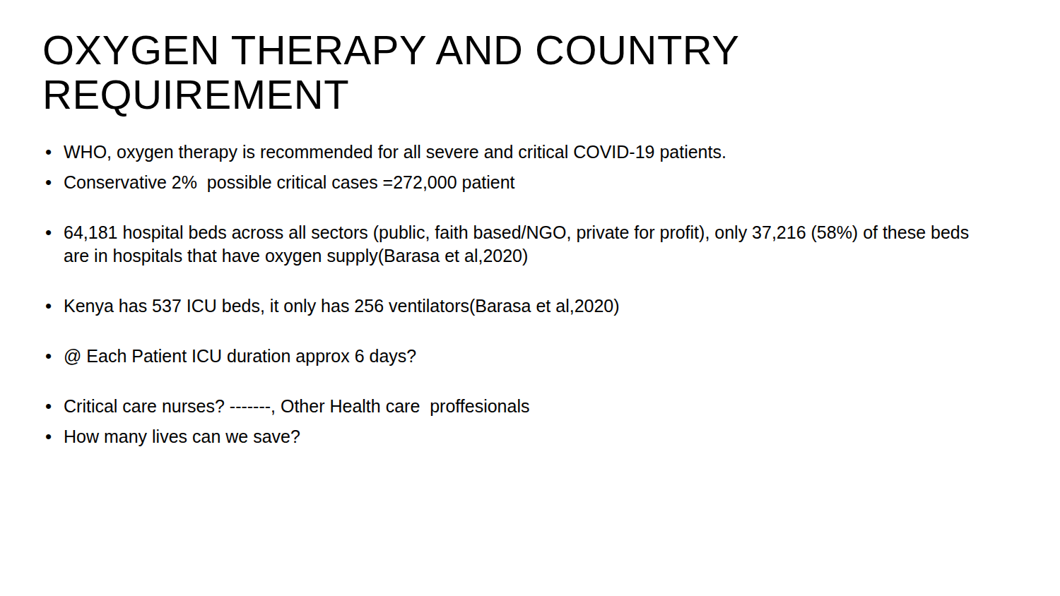OXYGEN THERAPY AND COUNTRY REQUIREMENT
WHO, oxygen therapy is recommended for all severe and critical COVID-19 patients.
Conservative 2% possible critical cases =272,000 patient
64,181 hospital beds across all sectors (public, faith based/NGO, private for profit), only 37,216 (58%) of these beds are in hospitals that have oxygen supply(Barasa et al,2020)
Kenya has 537 ICU beds, it only has 256 ventilators(Barasa et al,2020)
@ Each Patient ICU duration approx 6 days?
Critical care nurses? -------, Other Health care proffesionals
How many lives can we save?